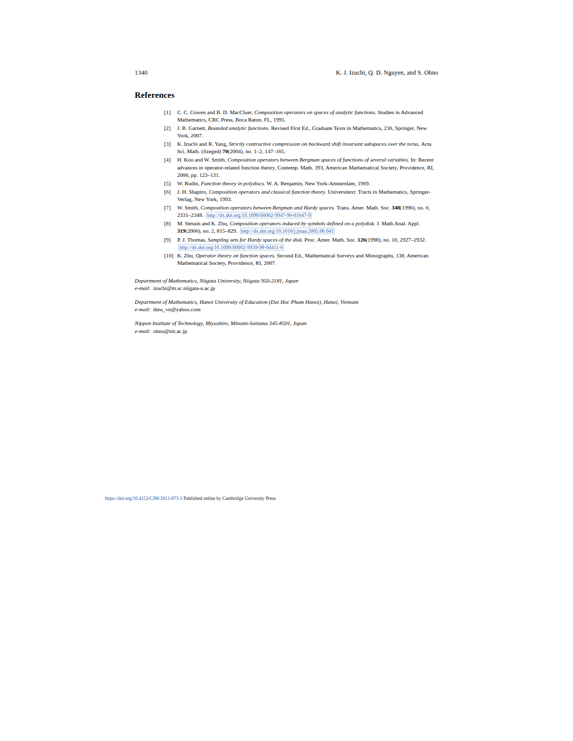1340 K. J. Izuchi, Q. D. Nguyen, and S. Ohno
References
[1] C. C. Cowen and B. D. MacCluer, Composition operators on spaces of analytic functions. Studies in Advanced Mathematics, CRC Press, Boca Raton, FL, 1995.
[2] J. B. Garnett, Bounded analytic functions. Revised First Ed., Graduate Texts in Mathematics, 236, Springer, New York, 2007.
[3] K. Izuchi and R. Yang, Strictly contractive compression on backward shift invariant subspaces over the torus. Acta Sci. Math. (Szeged) 70(2004), no. 1–2, 147–165.
[4] H. Koo and W. Smith, Composition operators between Bergman spaces of functions of several variables. In: Recent advances in operator-related function theory, Contemp. Math. 393, American Mathematical Society, Providence, RI, 2006, pp. 123–131.
[5] W. Rudin, Function theory in polydiscs. W. A. Benjamin, New York-Amsterdam, 1969.
[6] J. H. Shapiro, Composition operators and classical function theory. Universitext: Tracts in Mathematics, Springer-Verlag, New York, 1993.
[7] W. Smith, Composition operators between Bergman and Hardy spaces. Trans. Amer. Math. Soc. 348(1996), no. 6, 2331–2348. http://dx.doi.org/10.1090/S0002-9947-96-01647-9
[8] M. Stessin and K. Zhu, Composition operators induced by symbols defined on a polydisk. J. Math Anal. Appl. 319(2006), no. 2, 815–829. http://dx.doi.org/10.1016/j.jmaa.2005.06.041
[9] P. J. Thomas, Sampling sets for Hardy spaces of the disk. Proc. Amer. Math. Soc. 126(1998), no. 10, 2927–2932. http://dx.doi.org/10.1090/S0002-9939-98-04411-6
[10] K. Zhu, Operator theory on function spaces. Second Ed., Mathematical Surveys and Monographs, 138, American Mathematical Society, Providence, RI, 2007.
Department of Mathematics, Niigata University, Niigata 950-2181, Japan
e-mail: izuchi@m.sc.niigata-u.ac.jp
Department of Mathematics, Hanoi University of Education (Dai Hoc Pham Hanoi), Hanoi, Vietnam
e-mail: dieu_vn@yahoo.com
Nippon Institute of Technology, Miyashiro, Minami-Saitama 345-8501, Japan
e-mail: ohno@nit.ac.jp
https://doi.org/10.4153/CJM-2011-073-3 Published online by Cambridge University Press